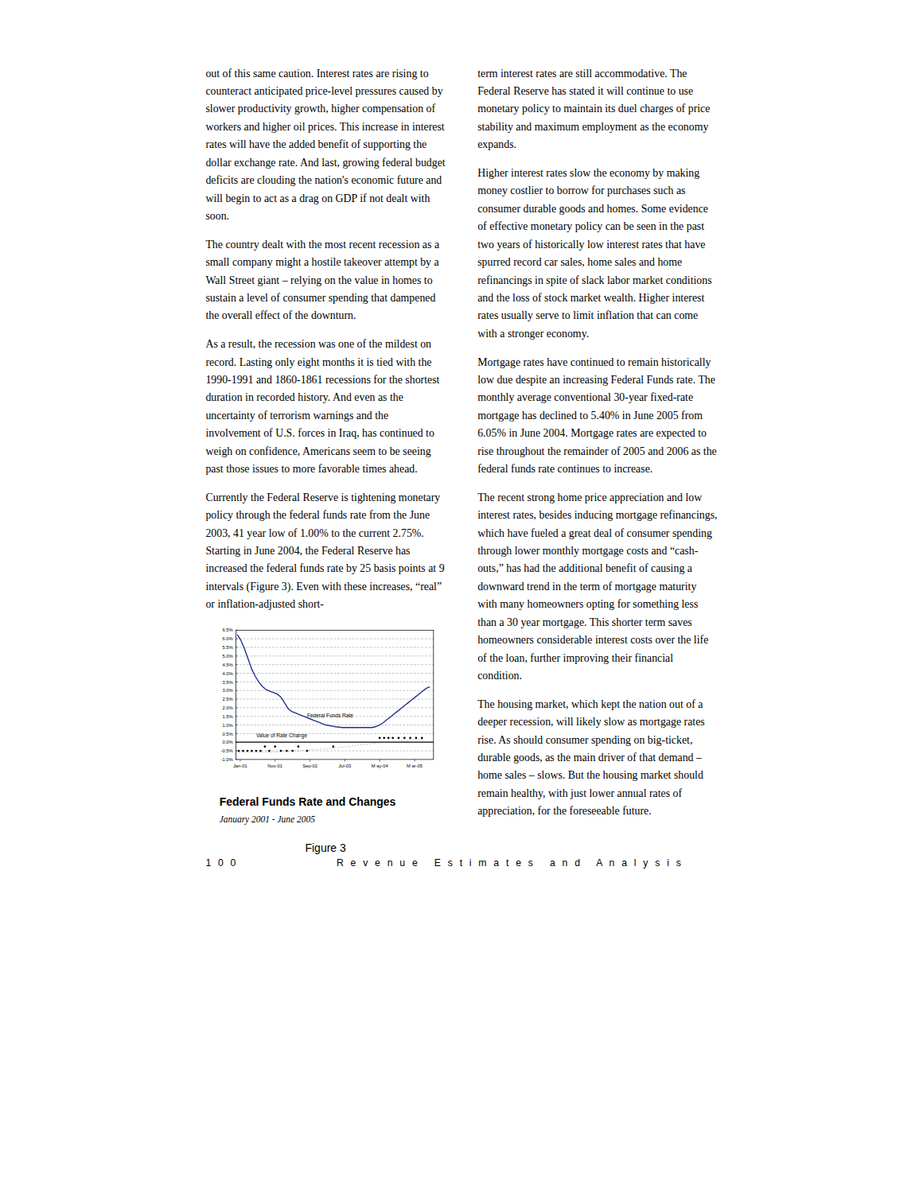out of this same caution. Interest rates are rising to counteract anticipated price-level pressures caused by slower productivity growth, higher compensation of workers and higher oil prices. This increase in interest rates will have the added benefit of supporting the dollar exchange rate. And last, growing federal budget deficits are clouding the nation's economic future and will begin to act as a drag on GDP if not dealt with soon.
The country dealt with the most recent recession as a small company might a hostile takeover attempt by a Wall Street giant – relying on the value in homes to sustain a level of consumer spending that dampened the overall effect of the downturn.
As a result, the recession was one of the mildest on record. Lasting only eight months it is tied with the 1990-1991 and 1860-1861 recessions for the shortest duration in recorded history. And even as the uncertainty of terrorism warnings and the involvement of U.S. forces in Iraq, has continued to weigh on confidence, Americans seem to be seeing past those issues to more favorable times ahead.
Currently the Federal Reserve is tightening monetary policy through the federal funds rate from the June 2003, 41 year low of 1.00% to the current 2.75%. Starting in June 2004, the Federal Reserve has increased the federal funds rate by 25 basis points at 9 intervals (Figure 3). Even with these increases, “real” or inflation-adjusted short-
6.5% 6.0% 5.5% 5.0% 4.5% 4.0% 3.5% 3.0% 2.5% 2.0% 1.5% 1.0% 0.5% 0.0% -0.5% -1.0% Federal Funds Rate Value of Rate Change Jan-01 Nov-01 Sep-02 Jul-03 M ay-04 M ar-05
Federal Funds Rate and Changes
January 2001 - June 2005
Figure 3
term interest rates are still accommodative. The Federal Reserve has stated it will continue to use monetary policy to maintain its duel charges of price stability and maximum employment as the economy expands.
Higher interest rates slow the economy by making money costlier to borrow for purchases such as consumer durable goods and homes. Some evidence of effective monetary policy can be seen in the past two years of historically low interest rates that have spurred record car sales, home sales and home refinancings in spite of slack labor market conditions and the loss of stock market wealth. Higher interest rates usually serve to limit inflation that can come with a stronger economy.
Mortgage rates have continued to remain historically low due despite an increasing Federal Funds rate. The monthly average conventional 30-year fixed-rate mortgage has declined to 5.40% in June 2005 from 6.05% in June 2004. Mortgage rates are expected to rise throughout the remainder of 2005 and 2006 as the federal funds rate continues to increase.
The recent strong home price appreciation and low interest rates, besides inducing mortgage refinancings, which have fueled a great deal of consumer spending through lower monthly mortgage costs and “cash-outs,” has had the additional benefit of causing a downward trend in the term of mortgage maturity with many homeowners opting for something less than a 30 year mortgage. This shorter term saves homeowners considerable interest costs over the life of the loan, further improving their financial condition.
The housing market, which kept the nation out of a deeper recession, will likely slow as mortgage rates rise. As should consumer spending on big-ticket, durable goods, as the main driver of that demand – home sales – slows. But the housing market should remain healthy, with just lower annual rates of appreciation, for the foreseeable future.
1 0 0 R e v e n u e E s t i m a t e s a n d A n a l y s i s